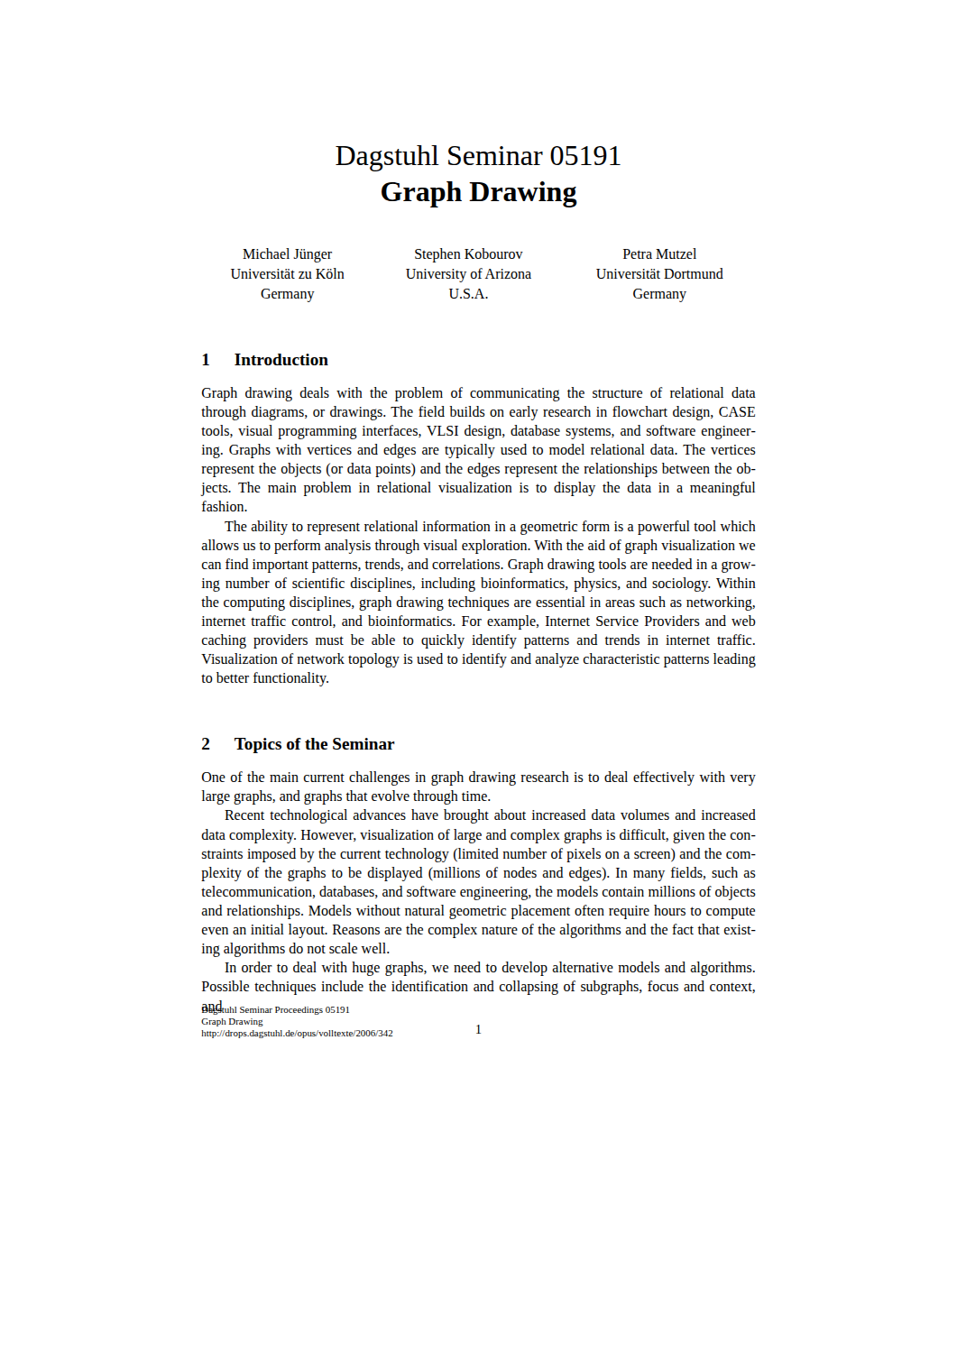Dagstuhl Seminar 05191
Graph Drawing
| Michael Jünger Universität zu Köln Germany | Stephen Kobourov University of Arizona U.S.A. | Petra Mutzel Universität Dortmund Germany |
1 Introduction
Graph drawing deals with the problem of communicating the structure of relational data through diagrams, or drawings. The field builds on early research in flowchart design, CASE tools, visual programming interfaces, VLSI design, database systems, and software engineering. Graphs with vertices and edges are typically used to model relational data. The vertices represent the objects (or data points) and the edges represent the relationships between the objects. The main problem in relational visualization is to display the data in a meaningful fashion.
The ability to represent relational information in a geometric form is a powerful tool which allows us to perform analysis through visual exploration. With the aid of graph visualization we can find important patterns, trends, and correlations. Graph drawing tools are needed in a growing number of scientific disciplines, including bioinformatics, physics, and sociology. Within the computing disciplines, graph drawing techniques are essential in areas such as networking, internet traffic control, and bioinformatics. For example, Internet Service Providers and web caching providers must be able to quickly identify patterns and trends in internet traffic. Visualization of network topology is used to identify and analyze characteristic patterns leading to better functionality.
2 Topics of the Seminar
One of the main current challenges in graph drawing research is to deal effectively with very large graphs, and graphs that evolve through time.
Recent technological advances have brought about increased data volumes and increased data complexity. However, visualization of large and complex graphs is difficult, given the constraints imposed by the current technology (limited number of pixels on a screen) and the complexity of the graphs to be displayed (millions of nodes and edges). In many fields, such as telecommunication, databases, and software engineering, the models contain millions of objects and relationships. Models without natural geometric placement often require hours to compute even an initial layout. Reasons are the complex nature of the algorithms and the fact that existing algorithms do not scale well.
In order to deal with huge graphs, we need to develop alternative models and algorithms. Possible techniques include the identification and collapsing of subgraphs, focus and context, and
Dagstuhl Seminar Proceedings 05191
Graph Drawing
http://drops.dagstuhl.de/opus/volltexte/2006/342 1